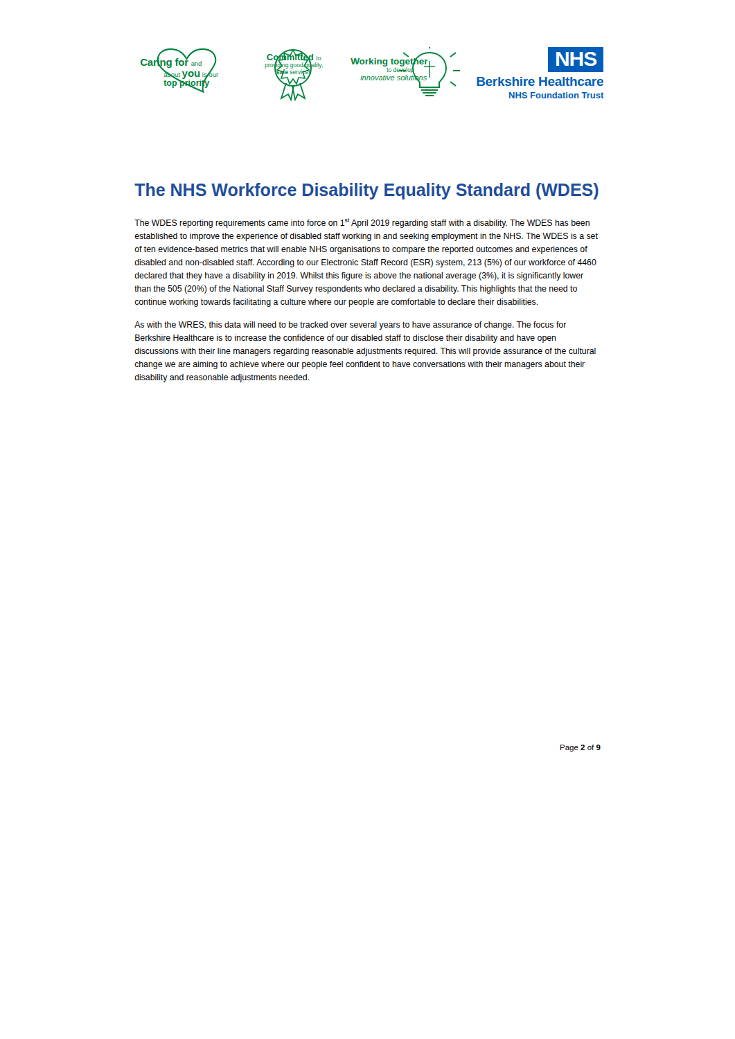Caring for and
about you is our
top priority
Committed to
providing good quality,
safe services
Working together
to develop
innovative solutions
NHS
Berkshire Healthcare
NHS Foundation Trust
The NHS Workforce Disability Equality Standard (WDES)
The WDES reporting requirements came into force on 1st April 2019 regarding staff with a disability. The WDES has been established to improve the experience of disabled staff working in and seeking employment in the NHS. The WDES is a set of ten evidence-based metrics that will enable NHS organisations to compare the reported outcomes and experiences of disabled and non-disabled staff. According to our Electronic Staff Record (ESR) system, 213 (5%) of our workforce of 4460 declared that they have a disability in 2019. Whilst this figure is above the national average (3%), it is significantly lower than the 505 (20%) of the National Staff Survey respondents who declared a disability. This highlights that the need to continue working towards facilitating a culture where our people are comfortable to declare their disabilities.
As with the WRES, this data will need to be tracked over several years to have assurance of change. The focus for Berkshire Healthcare is to increase the confidence of our disabled staff to disclose their disability and have open discussions with their line managers regarding reasonable adjustments required. This will provide assurance of the cultural change we are aiming to achieve where our people feel confident to have conversations with their managers about their disability and reasonable adjustments needed.
Page 2 of 9